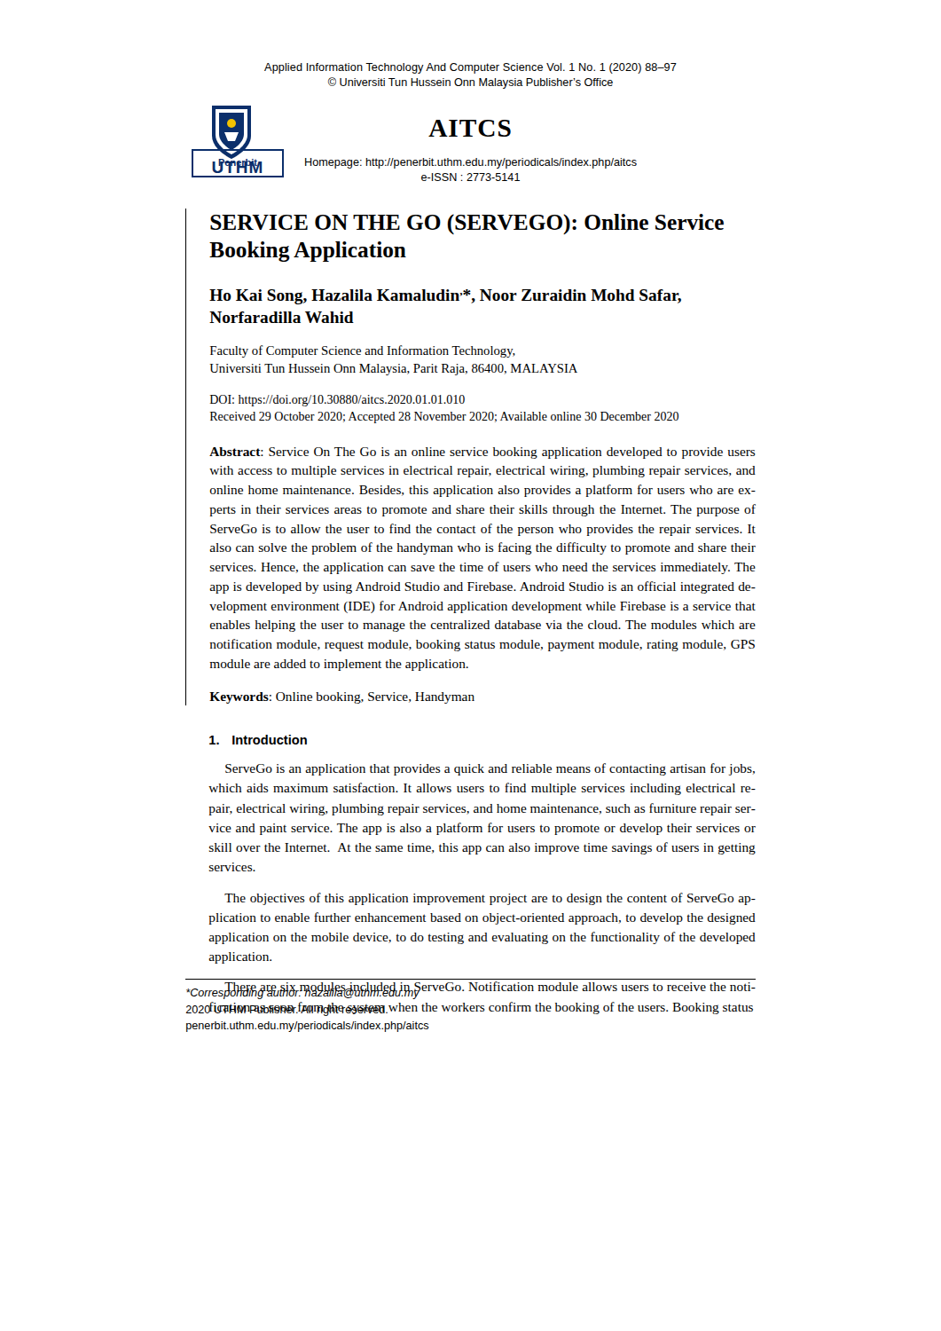Applied Information Technology And Computer Science Vol. 1 No. 1 (2020) 88–97
© Universiti Tun Hussein Onn Malaysia Publisher’s Office
Penerbit UTHM
AITCS
Homepage: http://penerbit.uthm.edu.my/periodicals/index.php/aitcs
e-ISSN : 2773-5141
SERVICE ON THE GO (SERVEGO): Online Service Booking Application
Ho Kai Song, Hazalila Kamaludin,*, Noor Zuraidin Mohd Safar, Norfaradilla Wahid
Faculty of Computer Science and Information Technology,
Universiti Tun Hussein Onn Malaysia, Parit Raja, 86400, MALAYSIA
DOI: https://doi.org/10.30880/aitcs.2020.01.01.010
Received 29 October 2020; Accepted 28 November 2020; Available online 30 December 2020
Abstract: Service On The Go is an online service booking application developed to provide users with access to multiple services in electrical repair, electrical wiring, plumbing repair services, and online home maintenance. Besides, this application also provides a platform for users who are experts in their services areas to promote and share their skills through the Internet. The purpose of ServeGo is to allow the user to find the contact of the person who provides the repair services. It also can solve the problem of the handyman who is facing the difficulty to promote and share their services. Hence, the application can save the time of users who need the services immediately. The app is developed by using Android Studio and Firebase. Android Studio is an official integrated development environment (IDE) for Android application development while Firebase is a service that enables helping the user to manage the centralized database via the cloud. The modules which are notification module, request module, booking status module, payment module, rating module, GPS module are added to implement the application.
Keywords: Online booking, Service, Handyman
1. Introduction
ServeGo is an application that provides a quick and reliable means of contacting artisan for jobs, which aids maximum satisfaction. It allows users to find multiple services including electrical repair, electrical wiring, plumbing repair services, and home maintenance, such as furniture repair service and paint service. The app is also a platform for users to promote or develop their services or skill over the Internet. At the same time, this app can also improve time savings of users in getting services.
The objectives of this application improvement project are to design the content of ServeGo application to enable further enhancement based on object-oriented approach, to develop the designed application on the mobile device, to do testing and evaluating on the functionality of the developed application.
There are six modules included in ServeGo. Notification module allows users to receive the notification as soon from the system when the workers confirm the booking of the users. Booking status
*Corresponding author: hazalila@uthm.edu.my
2020 UTHM Publisher. All right reserved.
penerbit.uthm.edu.my/periodicals/index.php/aitcs